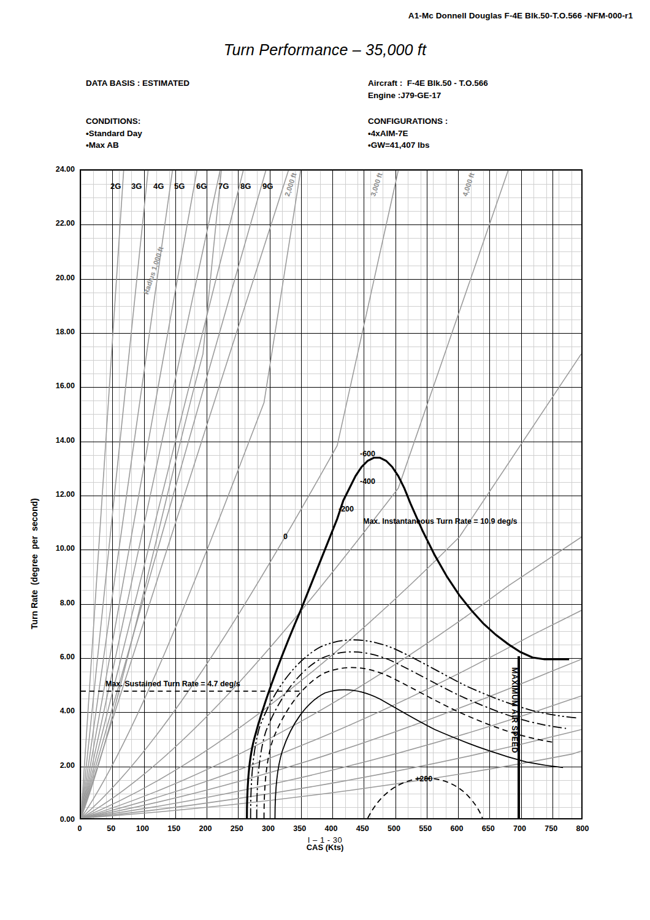A1-Mc Donnell Douglas F-4E Blk.50-T.O.566 -NFM-000-r1
Turn Performance – 35,000 ft
DATA BASIS : ESTIMATED
Aircraft : F-4E Blk.50 - T.O.566
Engine :J79-GE-17
CONDITIONS:
•Standard Day
•Max AB
CONFIGURATIONS :
•4xAIM-7E
•GW=41,407 lbs
24.00 22.00 20.00 18.00 16.00 14.00 12.00 10.00 8.00 6.00 4.00 2.00 0.00
Turn Rate (degree per second)
2G
3G
4G
5G
6G
7G
8G
9G
Radius 1,000 ft
2,000 ft
3,000 ft
4,000 ft
-600
-400
-200
0
+200
Max. Instantaneous Turn Rate = 10.9 deg/s
Max. Sustained Turn Rate = 4.7 deg/s
MAXIMUM AIR SPEED
0 50 100 150 200 250 300 350 400 450 500 550 600 650 700 750 800
CAS (Kts)
I – 1 - 30